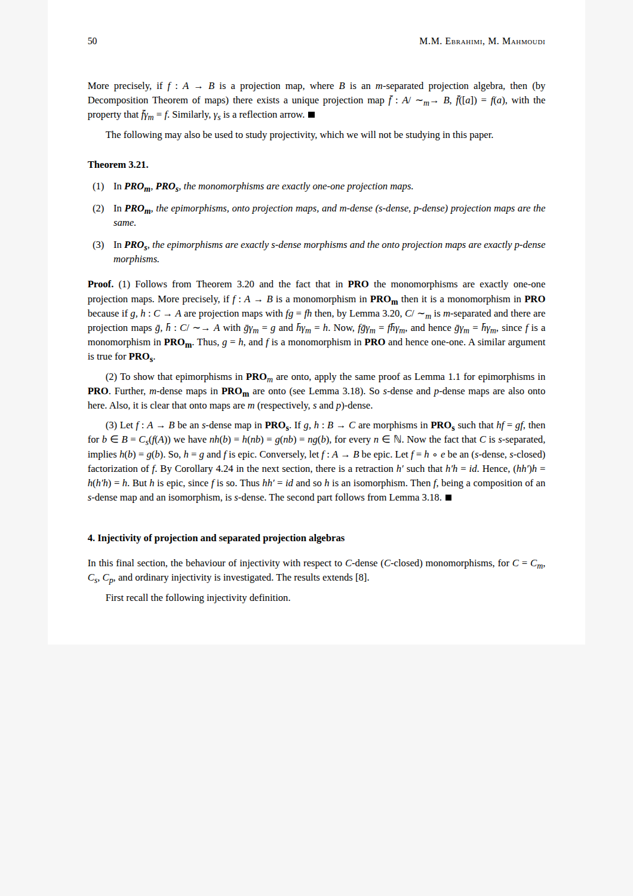50 M.M. Ebrahimi, M. Mahmoudi
More precisely, if f : A → B is a projection map, where B is an m-separated projection algebra, then (by Decomposition Theorem of maps) there exists a unique projection map f̄ : A/ ∼m→ B, f̄([a]) = f(a), with the property that f̄γm = f. Similarly, γs is a reflection arrow.
The following may also be used to study projectivity, which we will not be studying in this paper.
Theorem 3.21.
(1) In PROm, PROs, the monomorphisms are exactly one-one projection maps.
(2) In PROm, the epimorphisms, onto projection maps, and m-dense (s-dense, p-dense) projection maps are the same.
(3) In PROs, the epimorphisms are exactly s-dense morphisms and the onto projection maps are exactly p-dense morphisms.
Proof. (1) Follows from Theorem 3.20 and the fact that in PRO the monomorphisms are exactly one-one projection maps. More precisely, if f : A → B is a monomorphism in PROm then it is a monomorphism in PRO because if g, h : C → A are projection maps with fg = fh then, by Lemma 3.20, C/ ∼m is m-separated and there are projection maps ḡ, h̄ : C/ ∼→ A with ḡγm = g and h̄γm = h. Now, fḡγm = fh̄γm, and hence ḡγm = h̄γm, since f is a monomorphism in PROm. Thus, g = h, and f is a monomorphism in PRO and hence one-one. A similar argument is true for PROs.
(2) To show that epimorphisms in PROm are onto, apply the same proof as Lemma 1.1 for epimorphisms in PRO. Further, m-dense maps in PROm are onto (see Lemma 3.18). So s-dense and p-dense maps are also onto here. Also, it is clear that onto maps are m (respectively, s and p)-dense.
(3) Let f : A → B be an s-dense map in PROs. If g, h : B → C are morphisms in PROs such that hf = gf, then for b ∈ B = Cs(f(A)) we have nh(b) = h(nb) = g(nb) = ng(b), for every n ∈ ℕ. Now the fact that C is s-separated, implies h(b) = g(b). So, h = g and f is epic. Conversely, let f : A → B be epic. Let f = h ∘ e be an (s-dense, s-closed) factorization of f. By Corollary 4.24 in the next section, there is a retraction h′ such that h′h = id. Hence, (hh′)h = h(h′h) = h. But h is epic, since f is so. Thus hh′ = id and so h is an isomorphism. Then f, being a composition of an s-dense map and an isomorphism, is s-dense. The second part follows from Lemma 3.18.
4. Injectivity of projection and separated projection algebras
In this final section, the behaviour of injectivity with respect to C-dense (C-closed) monomorphisms, for C = Cm, Cs, Cp, and ordinary injectivity is investigated. The results extends [8].
First recall the following injectivity definition.